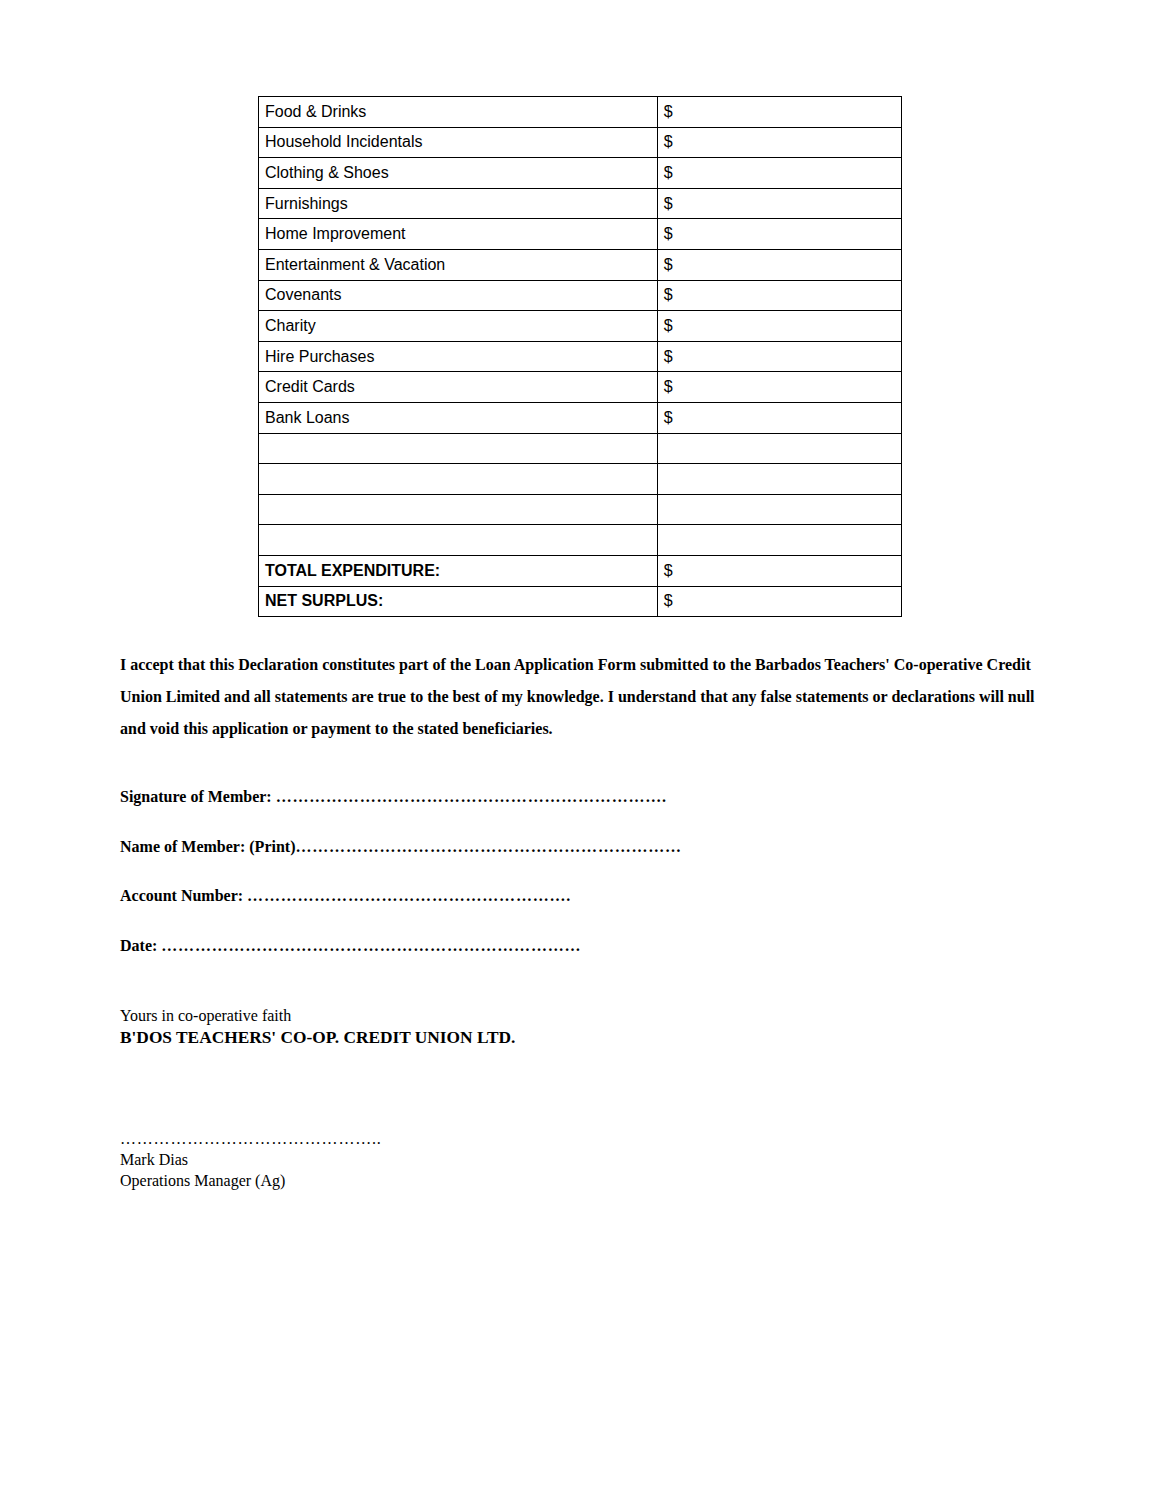| Food & Drinks | $ |
| Household Incidentals | $ |
| Clothing & Shoes | $ |
| Furnishings | $ |
| Home Improvement | $ |
| Entertainment & Vacation | $ |
| Covenants | $ |
| Charity | $ |
| Hire Purchases | $ |
| Credit Cards | $ |
| Bank Loans | $ |
| TOTAL EXPENDITURE: | $ |
| NET SURPLUS: | $ |
I accept that this Declaration constitutes part of the Loan Application Form submitted to the Barbados Teachers' Co-operative Credit Union Limited and all statements are true to the best of my knowledge. I understand that any false statements or declarations will null and void this application or payment to the stated beneficiaries.
Signature of Member: …………………………………………………………….
Name of Member: (Print)……………………………………………………………
Account Number: ………………………………………………….
Date: …………………………………………………………………
Yours in co-operative faith
B'DOS TEACHERS' CO-OP. CREDIT UNION LTD.
………………………………………..
Mark Dias
Operations Manager (Ag)